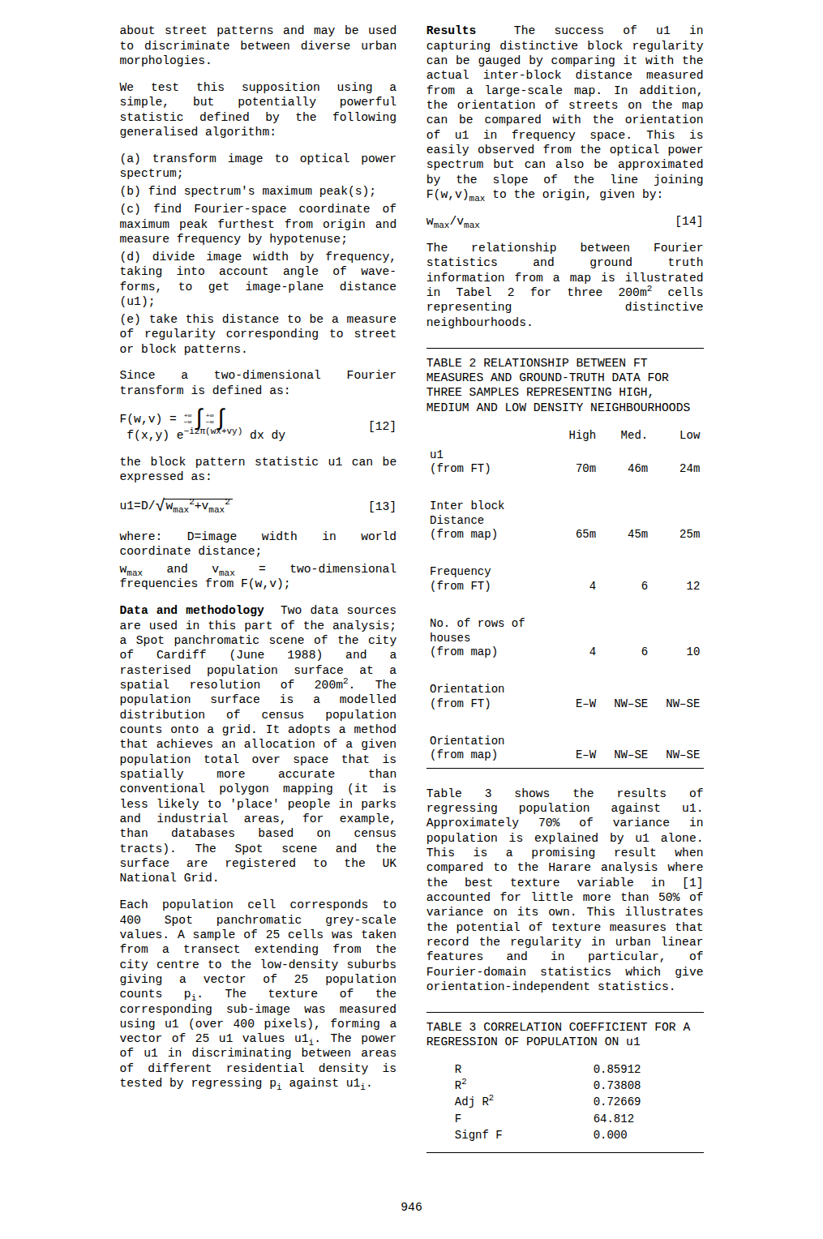about street patterns and may be used to discriminate between diverse urban morphologies.
We test this supposition using a simple, but potentially powerful statistic defined by the following generalised algorithm:
(a) transform image to optical power spectrum;
(b) find spectrum's maximum peak(s);
(c) find Fourier-space coordinate of maximum peak furthest from origin and measure frequency by hypotenuse;
(d) divide image width by frequency, taking into account angle of wave-forms, to get image-plane distance (u1);
(e) take this distance to be a measure of regularity corresponding to street or block patterns.
Since a two-dimensional Fourier transform is defined as:
F(w,v) = +∞−∞∫+∞−∞∫ f(x,y) e−i2π(wx+vy) dx dy
[12]
the block pattern statistic u1 can be expressed as:
u1=D/√wmax2+vmax2
[13]
where: D=image width in world coordinate distance;
wmax and vmax = two-dimensional frequencies from F(w,v);
Data and methodology Two data sources are used in this part of the analysis; a Spot panchromatic scene of the city of Cardiff (June 1988) and a rasterised population surface at a spatial resolution of 200m2. The population surface is a modelled distribution of census population counts onto a grid. It adopts a method that achieves an allocation of a given population total over space that is spatially more accurate than conventional polygon mapping (it is less likely to 'place' people in parks and industrial areas, for example, than databases based on census tracts). The Spot scene and the surface are registered to the UK National Grid.
Each population cell corresponds to 400 Spot panchromatic grey-scale values. A sample of 25 cells was taken from a transect extending from the city centre to the low-density suburbs giving a vector of 25 population counts pi. The texture of the corresponding sub-image was measured using u1 (over 400 pixels), forming a vector of 25 u1 values u1i. The power of u1 in discriminating between areas of different residential density is tested by regressing pi against u1i.
Results The success of u1 in capturing distinctive block regularity can be gauged by comparing it with the actual inter-block distance measured from a large-scale map. In addition, the orientation of streets on the map can be compared with the orientation of u1 in frequency space. This is easily observed from the optical power spectrum but can also be approximated by the slope of the line joining F(w,v)max to the origin, given by:
wmax/vmax
[14]
The relationship between Fourier statistics and ground truth information from a map is illustrated in Tabel 2 for three 200m2 cells representing distinctive neighbourhoods.
TABLE 2 RELATIONSHIP BETWEEN FT MEASURES AND GROUND-TRUTH DATA FOR THREE SAMPLES REPRESENTING HIGH, MEDIUM AND LOW DENSITY NEIGHBOURHOODS
| | High | Med. | Low |
| --- | --- | --- | --- |
| u1 (from FT) | 70m | 46m | 24m |
| Inter block Distance (from map) | 65m | 45m | 25m |
| Frequency (from FT) | 4 | 6 | 12 |
| No. of rows of houses (from map) | 4 | 6 | 10 |
| Orientation (from FT) | E–W | NW–SE | NW–SE |
| Orientation (from map) | E–W | NW–SE | NW–SE |
Table 3 shows the results of regressing population against u1. Approximately 70% of variance in population is explained by u1 alone. This is a promising result when compared to the Harare analysis where the best texture variable in [1] accounted for little more than 50% of variance on its own. This illustrates the potential of texture measures that record the regularity in urban linear features and in particular, of Fourier-domain statistics which give orientation-independent statistics.
TABLE 3 CORRELATION COEFFICIENT FOR A REGRESSION OF POPULATION ON u1
| R | 0.85912 |
| R 2 | 0.73808 |
| Adj R 2 | 0.72669 |
| F | 64.812 |
| Signf F | 0.000 |
946